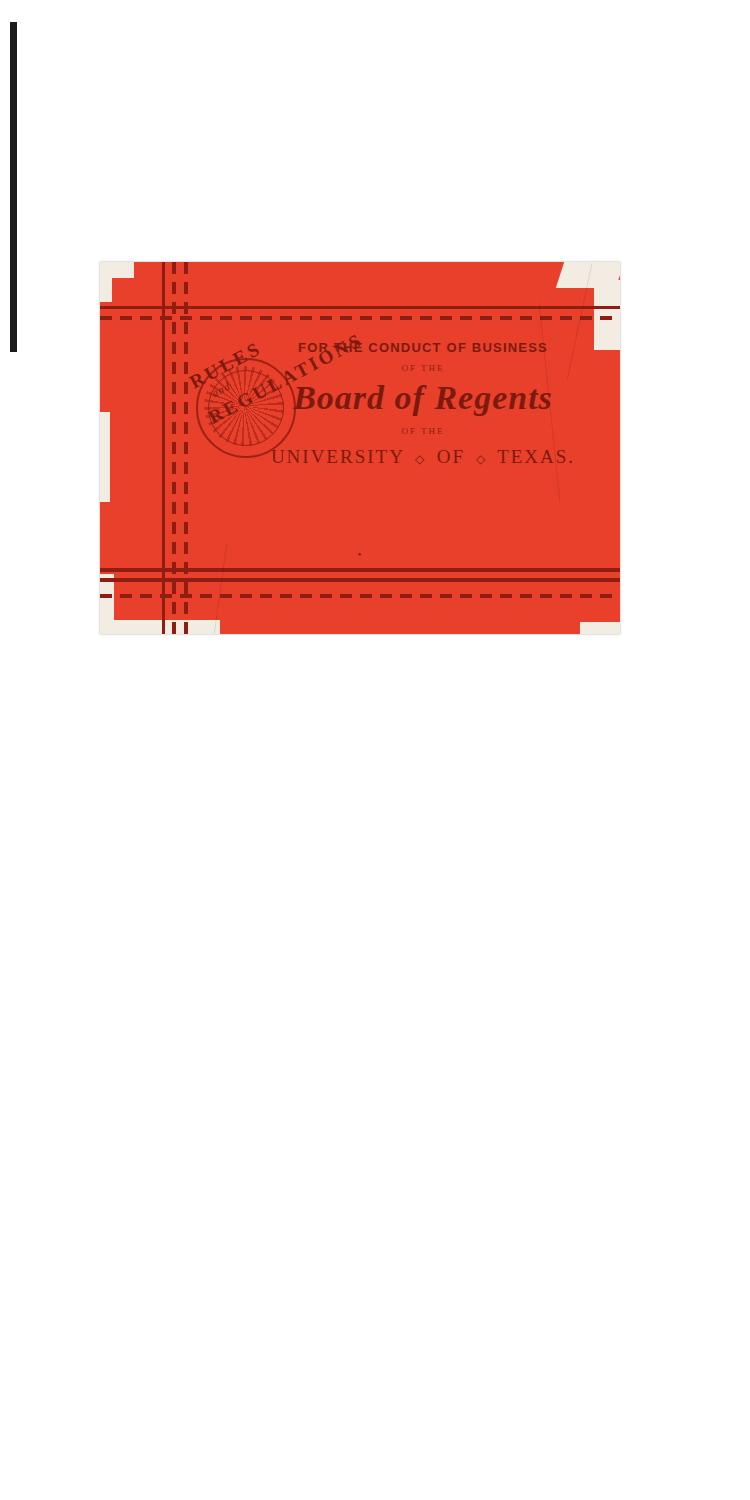Rules
and
Regulations
For the Conduct of Business
of the
Board of Regents
of the
University ◇ of ◇ Texas.
•